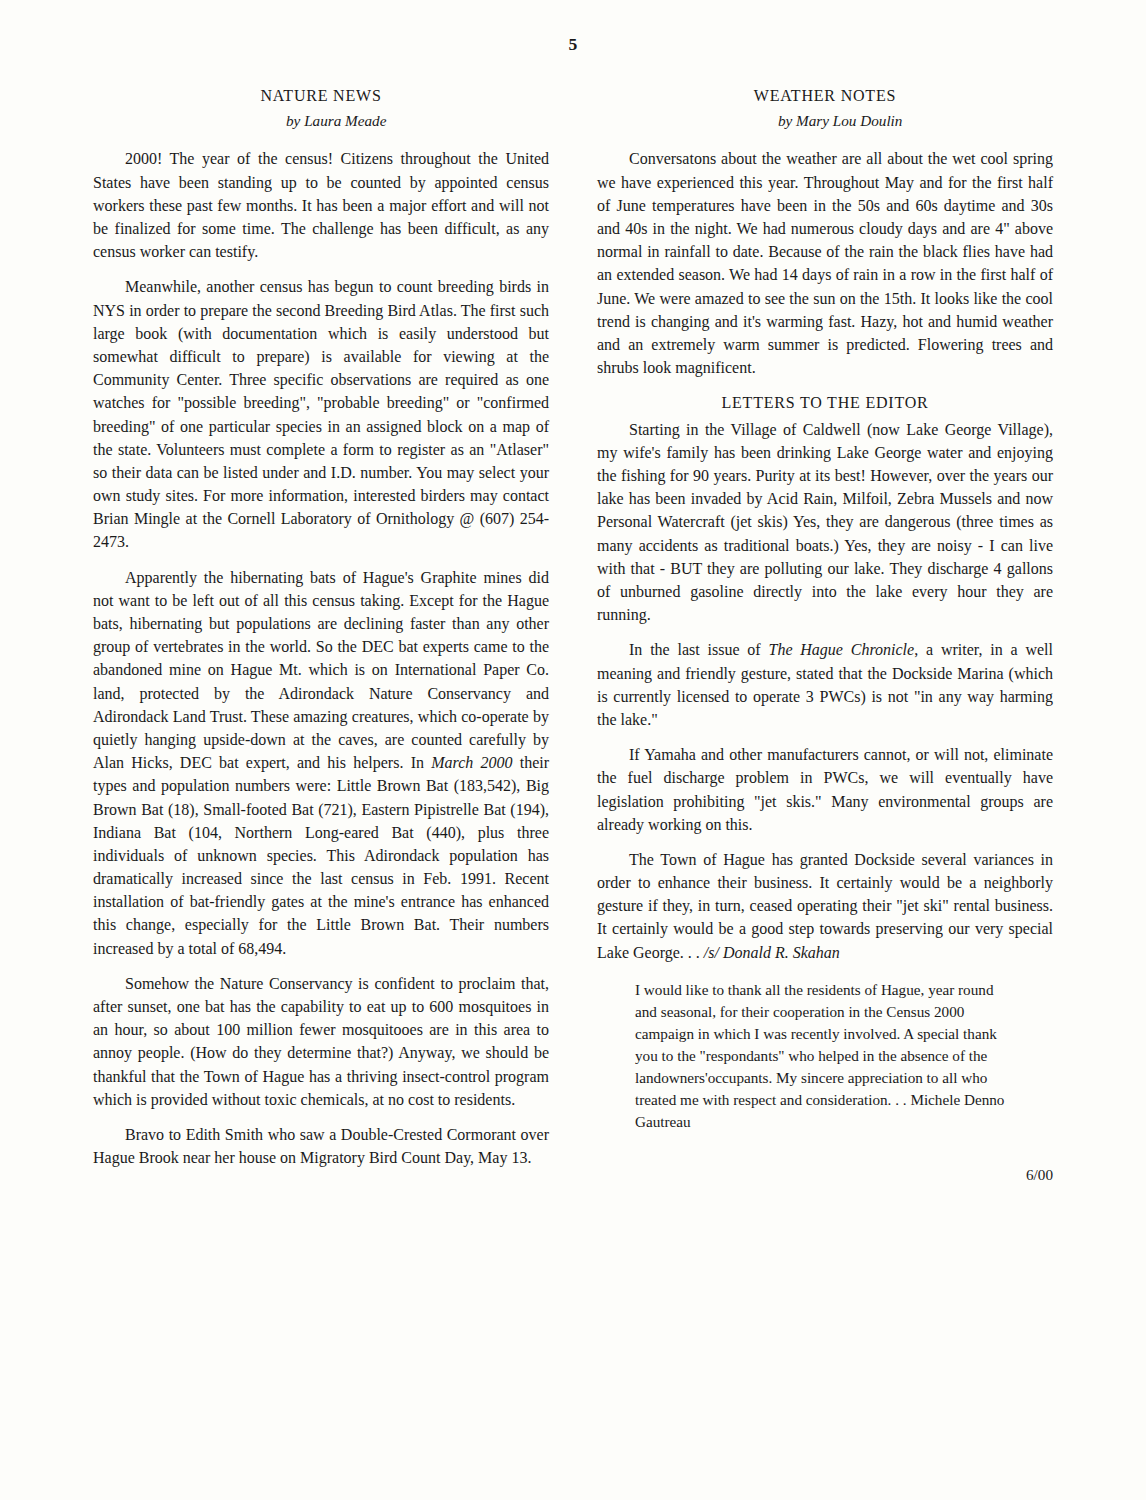5
Nature News
by Laura Meade
2000! The year of the census! Citizens throughout the United States have been standing up to be counted by appointed census workers these past few months. It has been a major effort and will not be finalized for some time. The challenge has been difficult, as any census worker can testify.
Meanwhile, another census has begun to count breeding birds in NYS in order to prepare the second Breeding Bird Atlas. The first such large book (with documentation which is easily understood but somewhat difficult to prepare) is available for viewing at the Community Center. Three specific observations are required as one watches for "possible breeding", "probable breeding" or "confirmed breeding" of one particular species in an assigned block on a map of the state. Volunteers must complete a form to register as an "Atlaser" so their data can be listed under and I.D. number. You may select your own study sites. For more information, interested birders may contact Brian Mingle at the Cornell Laboratory of Ornithology @ (607) 254-2473.
Apparently the hibernating bats of Hague's Graphite mines did not want to be left out of all this census taking. Except for the Hague bats, hibernating but populations are declining faster than any other group of vertebrates in the world. So the DEC bat experts came to the abandoned mine on Hague Mt. which is on International Paper Co. land, protected by the Adirondack Nature Conservancy and Adirondack Land Trust. These amazing creatures, which co-operate by quietly hanging upside-down at the caves, are counted carefully by Alan Hicks, DEC bat expert, and his helpers. In March 2000 their types and population numbers were: Little Brown Bat (183,542), Big Brown Bat (18), Small-footed Bat (721), Eastern Pipistrelle Bat (194), Indiana Bat (104, Northern Long-eared Bat (440), plus three individuals of unknown species. This Adirondack population has dramatically increased since the last census in Feb. 1991. Recent installation of bat-friendly gates at the mine's entrance has enhanced this change, especially for the Little Brown Bat. Their numbers increased by a total of 68,494.
Somehow the Nature Conservancy is confident to proclaim that, after sunset, one bat has the capability to eat up to 600 mosquitoes in an hour, so about 100 million fewer mosquitooes are in this area to annoy people. (How do they determine that?) Anyway, we should be thankful that the Town of Hague has a thriving insect-control program which is provided without toxic chemicals, at no cost to residents.
Bravo to Edith Smith who saw a Double-Crested Cormorant over Hague Brook near her house on Migratory Bird Count Day, May 13.
Weather Notes
by Mary Lou Doulin
Conversatons about the weather are all about the wet cool spring we have experienced this year. Throughout May and for the first half of June temperatures have been in the 50s and 60s daytime and 30s and 40s in the night. We had numerous cloudy days and are 4" above normal in rainfall to date. Because of the rain the black flies have had an extended season. We had 14 days of rain in a row in the first half of June. We were amazed to see the sun on the 15th. It looks like the cool trend is changing and it's warming fast. Hazy, hot and humid weather and an extremely warm summer is predicted. Flowering trees and shrubs look magnificent.
Letters to the Editor
Starting in the Village of Caldwell (now Lake George Village), my wife's family has been drinking Lake George water and enjoying the fishing for 90 years. Purity at its best! However, over the years our lake has been invaded by Acid Rain, Milfoil, Zebra Mussels and now Personal Watercraft (jet skis) Yes, they are dangerous (three times as many accidents as traditional boats.) Yes, they are noisy - I can live with that - BUT they are polluting our lake. They discharge 4 gallons of unburned gasoline directly into the lake every hour they are running.
In the last issue of The Hague Chronicle, a writer, in a well meaning and friendly gesture, stated that the Dockside Marina (which is currently licensed to operate 3 PWCs) is not "in any way harming the lake."
If Yamaha and other manufacturers cannot, or will not, eliminate the fuel discharge problem in PWCs, we will eventually have legislation prohibiting "jet skis." Many environmental groups are already working on this.
The Town of Hague has granted Dockside several variances in order to enhance their business. It certainly would be a neighborly gesture if they, in turn, ceased operating their "jet ski" rental business. It certainly would be a good step towards preserving our very special Lake George. . . /s/ Donald R. Skahan
I would like to thank all the residents of Hague, year round and seasonal, for their cooperation in the Census 2000 campaign in which I was recently involved. A special thank you to the "respondants" who helped in the absence of the landowners'occupants. My sincere appreciation to all who treated me with respect and consideration. . . Michele Denno Gautreau
6/00